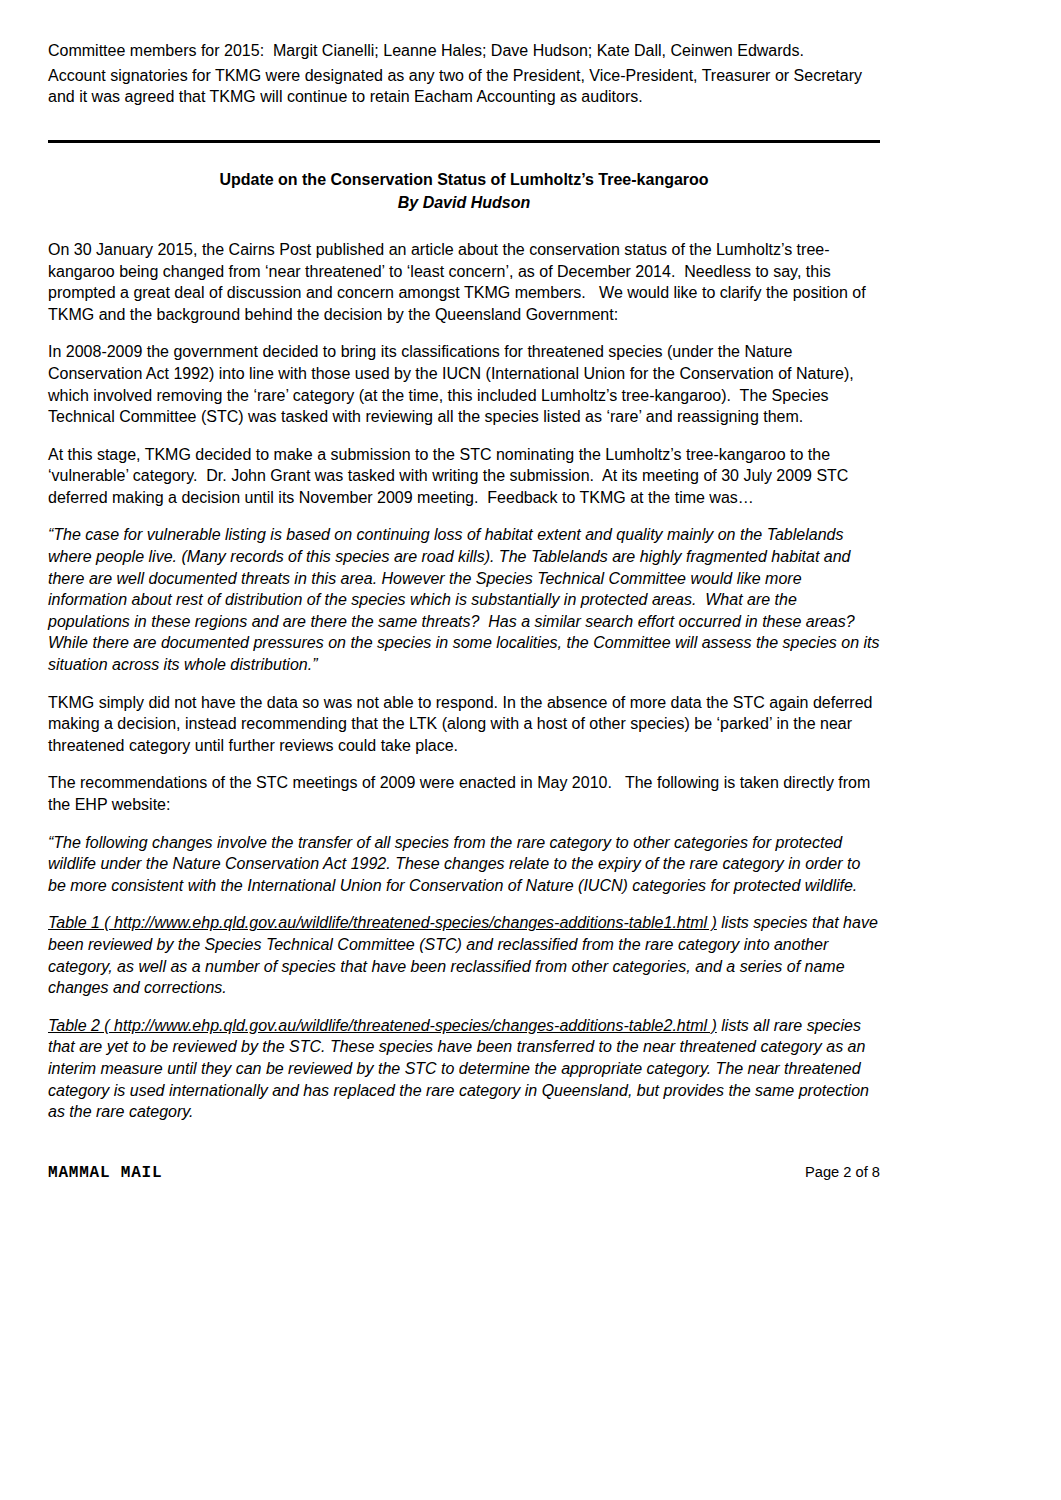Committee members for 2015: Margit Cianelli; Leanne Hales; Dave Hudson; Kate Dall, Ceinwen Edwards.
Account signatories for TKMG were designated as any two of the President, Vice-President, Treasurer or Secretary and it was agreed that TKMG will continue to retain Eacham Accounting as auditors.
Update on the Conservation Status of Lumholtz’s Tree-kangaroo
By David Hudson
On 30 January 2015, the Cairns Post published an article about the conservation status of the Lumholtz’s tree-kangaroo being changed from ‘near threatened’ to ‘least concern’, as of December 2014. Needless to say, this prompted a great deal of discussion and concern amongst TKMG members. We would like to clarify the position of TKMG and the background behind the decision by the Queensland Government:
In 2008-2009 the government decided to bring its classifications for threatened species (under the Nature Conservation Act 1992) into line with those used by the IUCN (International Union for the Conservation of Nature), which involved removing the ‘rare’ category (at the time, this included Lumholtz’s tree-kangaroo). The Species Technical Committee (STC) was tasked with reviewing all the species listed as ‘rare’ and reassigning them.
At this stage, TKMG decided to make a submission to the STC nominating the Lumholtz’s tree-kangaroo to the ‘vulnerable’ category. Dr. John Grant was tasked with writing the submission. At its meeting of 30 July 2009 STC deferred making a decision until its November 2009 meeting. Feedback to TKMG at the time was…
“The case for vulnerable listing is based on continuing loss of habitat extent and quality mainly on the Tablelands where people live. (Many records of this species are road kills). The Tablelands are highly fragmented habitat and there are well documented threats in this area. However the Species Technical Committee would like more information about rest of distribution of the species which is substantially in protected areas. What are the populations in these regions and are there the same threats? Has a similar search effort occurred in these areas? While there are documented pressures on the species in some localities, the Committee will assess the species on its situation across its whole distribution.”
TKMG simply did not have the data so was not able to respond. In the absence of more data the STC again deferred making a decision, instead recommending that the LTK (along with a host of other species) be ‘parked’ in the near threatened category until further reviews could take place.
The recommendations of the STC meetings of 2009 were enacted in May 2010. The following is taken directly from the EHP website:
“The following changes involve the transfer of all species from the rare category to other categories for protected wildlife under the Nature Conservation Act 1992. These changes relate to the expiry of the rare category in order to be more consistent with the International Union for Conservation of Nature (IUCN) categories for protected wildlife.
Table 1 ( http://www.ehp.qld.gov.au/wildlife/threatened-species/changes-additions-table1.html ) lists species that have been reviewed by the Species Technical Committee (STC) and reclassified from the rare category into another category, as well as a number of species that have been reclassified from other categories, and a series of name changes and corrections.
Table 2 ( http://www.ehp.qld.gov.au/wildlife/threatened-species/changes-additions-table2.html ) lists all rare species that are yet to be reviewed by the STC. These species have been transferred to the near threatened category as an interim measure until they can be reviewed by the STC to determine the appropriate category. The near threatened category is used internationally and has replaced the rare category in Queensland, but provides the same protection as the rare category.
MAMMAL MAIL Page 2 of 8